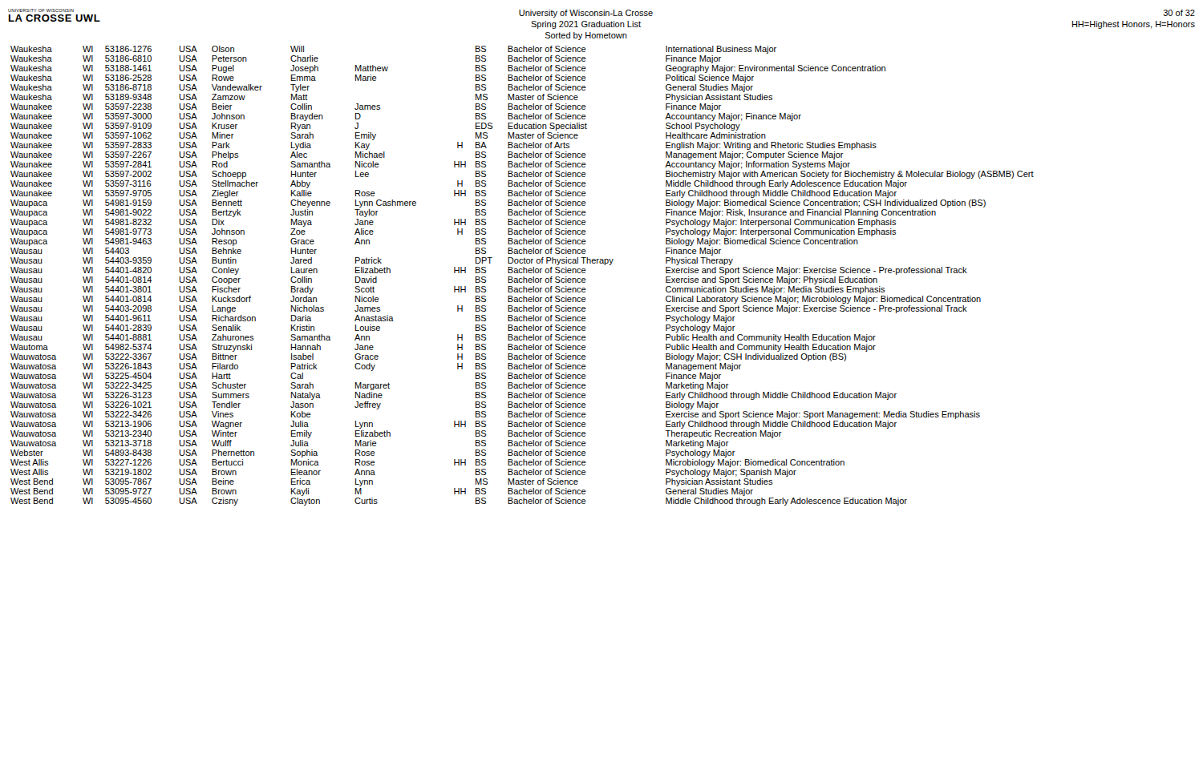UNIVERSITY OF WISCONSIN
LA CROSSE UWL
University of Wisconsin-La Crosse
Spring 2021 Graduation List
Sorted by Hometown
30 of 32
HH=Highest Honors, H=Honors
| Waukesha | WI | 53186-1276 | USA | Olson | Will | | | BS | Bachelor of Science | International Business Major |
| Waukesha | WI | 53186-6810 | USA | Peterson | Charlie | | | BS | Bachelor of Science | Finance Major |
| Waukesha | WI | 53188-1461 | USA | Pugel | Joseph | Matthew | | BS | Bachelor of Science | Geography Major: Environmental Science Concentration |
| Waukesha | WI | 53186-2528 | USA | Rowe | Emma | Marie | | BS | Bachelor of Science | Political Science Major |
| Waukesha | WI | 53186-8718 | USA | Vandewalker | Tyler | | | BS | Bachelor of Science | General Studies Major |
| Waukesha | WI | 53189-9348 | USA | Zamzow | Matt | | | MS | Master of Science | Physician Assistant Studies |
| Waunakee | WI | 53597-2238 | USA | Beier | Collin | James | | BS | Bachelor of Science | Finance Major |
| Waunakee | WI | 53597-3000 | USA | Johnson | Brayden | D | | BS | Bachelor of Science | Accountancy Major; Finance Major |
| Waunakee | WI | 53597-9109 | USA | Kruser | Ryan | J | | EDS | Education Specialist | School Psychology |
| Waunakee | WI | 53597-1062 | USA | Miner | Sarah | Emily | | MS | Master of Science | Healthcare Administration |
| Waunakee | WI | 53597-2833 | USA | Park | Lydia | Kay | H | BA | Bachelor of Arts | English Major: Writing and Rhetoric Studies Emphasis |
| Waunakee | WI | 53597-2267 | USA | Phelps | Alec | Michael | | BS | Bachelor of Science | Management Major; Computer Science Major |
| Waunakee | WI | 53597-2841 | USA | Rod | Samantha | Nicole | HH | BS | Bachelor of Science | Accountancy Major; Information Systems Major |
| Waunakee | WI | 53597-2002 | USA | Schoepp | Hunter | Lee | | BS | Bachelor of Science | Biochemistry Major with American Society for Biochemistry & Molecular Biology (ASBMB) Cert |
| Waunakee | WI | 53597-3116 | USA | Stellmacher | Abby | | H | BS | Bachelor of Science | Middle Childhood through Early Adolescence Education Major |
| Waunakee | WI | 53597-9705 | USA | Ziegler | Kallie | Rose | HH | BS | Bachelor of Science | Early Childhood through Middle Childhood Education Major |
| Waupaca | WI | 54981-9159 | USA | Bennett | Cheyenne | Lynn Cashmere | | BS | Bachelor of Science | Biology Major: Biomedical Science Concentration; CSH Individualized Option (BS) |
| Waupaca | WI | 54981-9022 | USA | Bertzyk | Justin | Taylor | | BS | Bachelor of Science | Finance Major: Risk, Insurance and Financial Planning Concentration |
| Waupaca | WI | 54981-8232 | USA | Dix | Maya | Jane | HH | BS | Bachelor of Science | Psychology Major: Interpersonal Communication Emphasis |
| Waupaca | WI | 54981-9773 | USA | Johnson | Zoe | Alice | H | BS | Bachelor of Science | Psychology Major: Interpersonal Communication Emphasis |
| Waupaca | WI | 54981-9463 | USA | Resop | Grace | Ann | | BS | Bachelor of Science | Biology Major: Biomedical Science Concentration |
| Wausau | WI | 54403 | USA | Behnke | Hunter | | | BS | Bachelor of Science | Finance Major |
| Wausau | WI | 54403-9359 | USA | Buntin | Jared | Patrick | | DPT | Doctor of Physical Therapy | Physical Therapy |
| Wausau | WI | 54401-4820 | USA | Conley | Lauren | Elizabeth | HH | BS | Bachelor of Science | Exercise and Sport Science Major: Exercise Science - Pre-professional Track |
| Wausau | WI | 54401-0814 | USA | Cooper | Collin | David | | BS | Bachelor of Science | Exercise and Sport Science Major: Physical Education |
| Wausau | WI | 54401-3801 | USA | Fischer | Brady | Scott | HH | BS | Bachelor of Science | Communication Studies Major: Media Studies Emphasis |
| Wausau | WI | 54401-0814 | USA | Kucksdorf | Jordan | Nicole | | BS | Bachelor of Science | Clinical Laboratory Science Major; Microbiology Major: Biomedical Concentration |
| Wausau | WI | 54403-2098 | USA | Lange | Nicholas | James | H | BS | Bachelor of Science | Exercise and Sport Science Major: Exercise Science - Pre-professional Track |
| Wausau | WI | 54401-9611 | USA | Richardson | Daria | Anastasia | | BS | Bachelor of Science | Psychology Major |
| Wausau | WI | 54401-2839 | USA | Senalik | Kristin | Louise | | BS | Bachelor of Science | Psychology Major |
| Wausau | WI | 54401-8881 | USA | Zahurones | Samantha | Ann | H | BS | Bachelor of Science | Public Health and Community Health Education Major |
| Wautoma | WI | 54982-5374 | USA | Struzynski | Hannah | Jane | H | BS | Bachelor of Science | Public Health and Community Health Education Major |
| Wauwatosa | WI | 53222-3367 | USA | Bittner | Isabel | Grace | H | BS | Bachelor of Science | Biology Major; CSH Individualized Option (BS) |
| Wauwatosa | WI | 53226-1843 | USA | Filardo | Patrick | Cody | H | BS | Bachelor of Science | Management Major |
| Wauwatosa | WI | 53225-4504 | USA | Hartt | Cal | | | BS | Bachelor of Science | Finance Major |
| Wauwatosa | WI | 53222-3425 | USA | Schuster | Sarah | Margaret | | BS | Bachelor of Science | Marketing Major |
| Wauwatosa | WI | 53226-3123 | USA | Summers | Natalya | Nadine | | BS | Bachelor of Science | Early Childhood through Middle Childhood Education Major |
| Wauwatosa | WI | 53226-1021 | USA | Tendler | Jason | Jeffrey | | BS | Bachelor of Science | Biology Major |
| Wauwatosa | WI | 53222-3426 | USA | Vines | Kobe | | | BS | Bachelor of Science | Exercise and Sport Science Major: Sport Management: Media Studies Emphasis |
| Wauwatosa | WI | 53213-1906 | USA | Wagner | Julia | Lynn | HH | BS | Bachelor of Science | Early Childhood through Middle Childhood Education Major |
| Wauwatosa | WI | 53213-2340 | USA | Winter | Emily | Elizabeth | | BS | Bachelor of Science | Therapeutic Recreation Major |
| Wauwatosa | WI | 53213-3718 | USA | Wulff | Julia | Marie | | BS | Bachelor of Science | Marketing Major |
| Webster | WI | 54893-8438 | USA | Phernetton | Sophia | Rose | | BS | Bachelor of Science | Psychology Major |
| West Allis | WI | 53227-1226 | USA | Bertucci | Monica | Rose | HH | BS | Bachelor of Science | Microbiology Major: Biomedical Concentration |
| West Allis | WI | 53219-1802 | USA | Brown | Eleanor | Anna | | BS | Bachelor of Science | Psychology Major; Spanish Major |
| West Bend | WI | 53095-7867 | USA | Beine | Erica | Lynn | | MS | Master of Science | Physician Assistant Studies |
| West Bend | WI | 53095-9727 | USA | Brown | Kayli | M | HH | BS | Bachelor of Science | General Studies Major |
| West Bend | WI | 53095-4560 | USA | Czisny | Clayton | Curtis | | BS | Bachelor of Science | Middle Childhood through Early Adolescence Education Major |